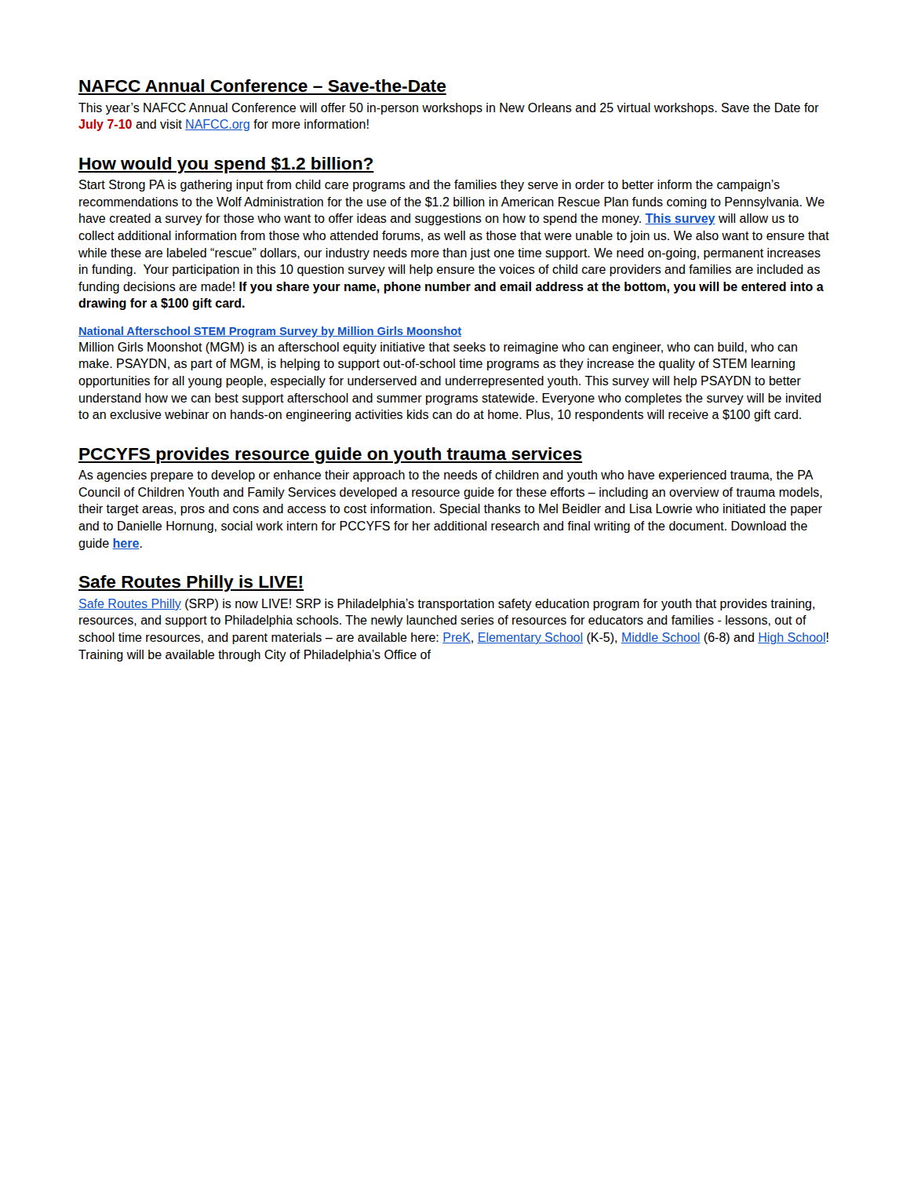NAFCC Annual Conference – Save-the-Date
This year’s NAFCC Annual Conference will offer 50 in-person workshops in New Orleans and 25 virtual workshops. Save the Date for July 7-10 and visit NAFCC.org for more information!
How would you spend $1.2 billion?
Start Strong PA is gathering input from child care programs and the families they serve in order to better inform the campaign’s recommendations to the Wolf Administration for the use of the $1.2 billion in American Rescue Plan funds coming to Pennsylvania. We have created a survey for those who want to offer ideas and suggestions on how to spend the money. This survey will allow us to collect additional information from those who attended forums, as well as those that were unable to join us. We also want to ensure that while these are labeled “rescue” dollars, our industry needs more than just one time support. We need on-going, permanent increases in funding. Your participation in this 10 question survey will help ensure the voices of child care providers and families are included as funding decisions are made! If you share your name, phone number and email address at the bottom, you will be entered into a drawing for a $100 gift card.
National Afterschool STEM Program Survey by Million Girls Moonshot
Million Girls Moonshot (MGM) is an afterschool equity initiative that seeks to reimagine who can engineer, who can build, who can make. PSAYDN, as part of MGM, is helping to support out-of-school time programs as they increase the quality of STEM learning opportunities for all young people, especially for underserved and underrepresented youth. This survey will help PSAYDN to better understand how we can best support afterschool and summer programs statewide. Everyone who completes the survey will be invited to an exclusive webinar on hands-on engineering activities kids can do at home. Plus, 10 respondents will receive a $100 gift card.
PCCYFS provides resource guide on youth trauma services
As agencies prepare to develop or enhance their approach to the needs of children and youth who have experienced trauma, the PA Council of Children Youth and Family Services developed a resource guide for these efforts – including an overview of trauma models, their target areas, pros and cons and access to cost information. Special thanks to Mel Beidler and Lisa Lowrie who initiated the paper and to Danielle Hornung, social work intern for PCCYFS for her additional research and final writing of the document. Download the guide here.
Safe Routes Philly is LIVE!
Safe Routes Philly (SRP) is now LIVE! SRP is Philadelphia’s transportation safety education program for youth that provides training, resources, and support to Philadelphia schools. The newly launched series of resources for educators and families - lessons, out of school time resources, and parent materials – are available here: PreK, Elementary School (K-5), Middle School (6-8) and High School! Training will be available through City of Philadelphia’s Office of